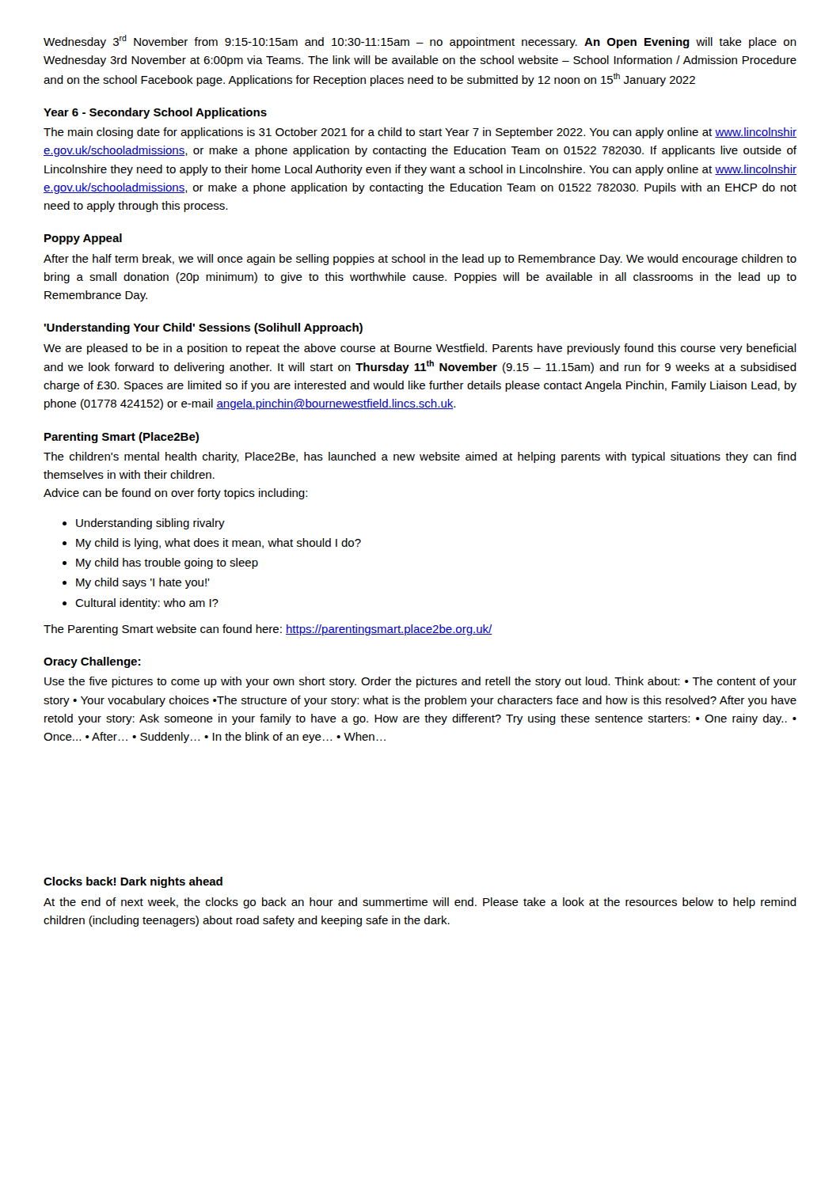Wednesday 3rd November from 9:15-10:15am and 10:30-11:15am – no appointment necessary. An Open Evening will take place on Wednesday 3rd November at 6:00pm via Teams. The link will be available on the school website – School Information / Admission Procedure and on the school Facebook page. Applications for Reception places need to be submitted by 12 noon on 15th January 2022
Year 6 - Secondary School Applications
The main closing date for applications is 31 October 2021 for a child to start Year 7 in September 2022. You can apply online at www.lincolnshire.gov.uk/schooladmissions, or make a phone application by contacting the Education Team on 01522 782030. If applicants live outside of Lincolnshire they need to apply to their home Local Authority even if they want a school in Lincolnshire. You can apply online at www.lincolnshire.gov.uk/schooladmissions, or make a phone application by contacting the Education Team on 01522 782030. Pupils with an EHCP do not need to apply through this process.
Poppy Appeal
After the half term break, we will once again be selling poppies at school in the lead up to Remembrance Day. We would encourage children to bring a small donation (20p minimum) to give to this worthwhile cause. Poppies will be available in all classrooms in the lead up to Remembrance Day.
'Understanding Your Child' Sessions (Solihull Approach)
We are pleased to be in a position to repeat the above course at Bourne Westfield. Parents have previously found this course very beneficial and we look forward to delivering another. It will start on Thursday 11th November (9.15 – 11.15am) and run for 9 weeks at a subsidised charge of £30. Spaces are limited so if you are interested and would like further details please contact Angela Pinchin, Family Liaison Lead, by phone (01778 424152) or e-mail angela.pinchin@bournewestfield.lincs.sch.uk.
Parenting Smart (Place2Be)
The children's mental health charity, Place2Be, has launched a new website aimed at helping parents with typical situations they can find themselves in with their children.
Advice can be found on over forty topics including:
Understanding sibling rivalry
My child is lying, what does it mean, what should I do?
My child has trouble going to sleep
My child says 'I hate you!'
Cultural identity: who am I?
The Parenting Smart website can found here: https://parentingsmart.place2be.org.uk/
Oracy Challenge:
Use the five pictures to come up with your own short story. Order the pictures and retell the story out loud. Think about: • The content of your story • Your vocabulary choices •The structure of your story: what is the problem your characters face and how is this resolved? After you have retold your story: Ask someone in your family to have a go. How are they different? Try using these sentence starters: • One rainy day.. • Once... • After… • Suddenly… • In the blink of an eye… • When…
Clocks back! Dark nights ahead
At the end of next week, the clocks go back an hour and summertime will end. Please take a look at the resources below to help remind children (including teenagers) about road safety and keeping safe in the dark.